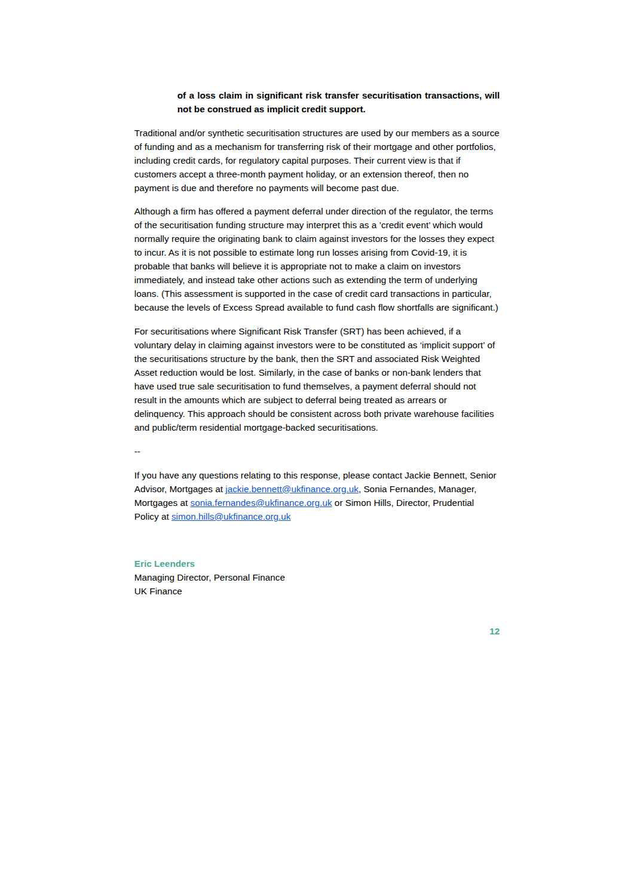of a loss claim in significant risk transfer securitisation transactions, will not be construed as implicit credit support.
Traditional and/or synthetic securitisation structures are used by our members as a source of funding and as a mechanism for transferring risk of their mortgage and other portfolios, including credit cards, for regulatory capital purposes. Their current view is that if customers accept a three-month payment holiday, or an extension thereof, then no payment is due and therefore no payments will become past due.
Although a firm has offered a payment deferral under direction of the regulator, the terms of the securitisation funding structure may interpret this as a ’credit event’ which would normally require the originating bank to claim against investors for the losses they expect to incur. As it is not possible to estimate long run losses arising from Covid-19, it is probable that banks will believe it is appropriate not to make a claim on investors immediately, and instead take other actions such as extending the term of underlying loans. (This assessment is supported in the case of credit card transactions in particular, because the levels of Excess Spread available to fund cash flow shortfalls are significant.)
For securitisations where Significant Risk Transfer (SRT) has been achieved, if a voluntary delay in claiming against investors were to be constituted as ‘implicit support’ of the securitisations structure by the bank, then the SRT and associated Risk Weighted Asset reduction would be lost. Similarly, in the case of banks or non-bank lenders that have used true sale securitisation to fund themselves, a payment deferral should not result in the amounts which are subject to deferral being treated as arrears or delinquency. This approach should be consistent across both private warehouse facilities and public/term residential mortgage-backed securitisations.
--
If you have any questions relating to this response, please contact Jackie Bennett, Senior Advisor, Mortgages at jackie.bennett@ukfinance.org.uk, Sonia Fernandes, Manager, Mortgages at sonia.fernandes@ukfinance.org.uk or Simon Hills, Director, Prudential Policy at simon.hills@ukfinance.org.uk
Eric Leenders
Managing Director, Personal Finance
UK Finance
12